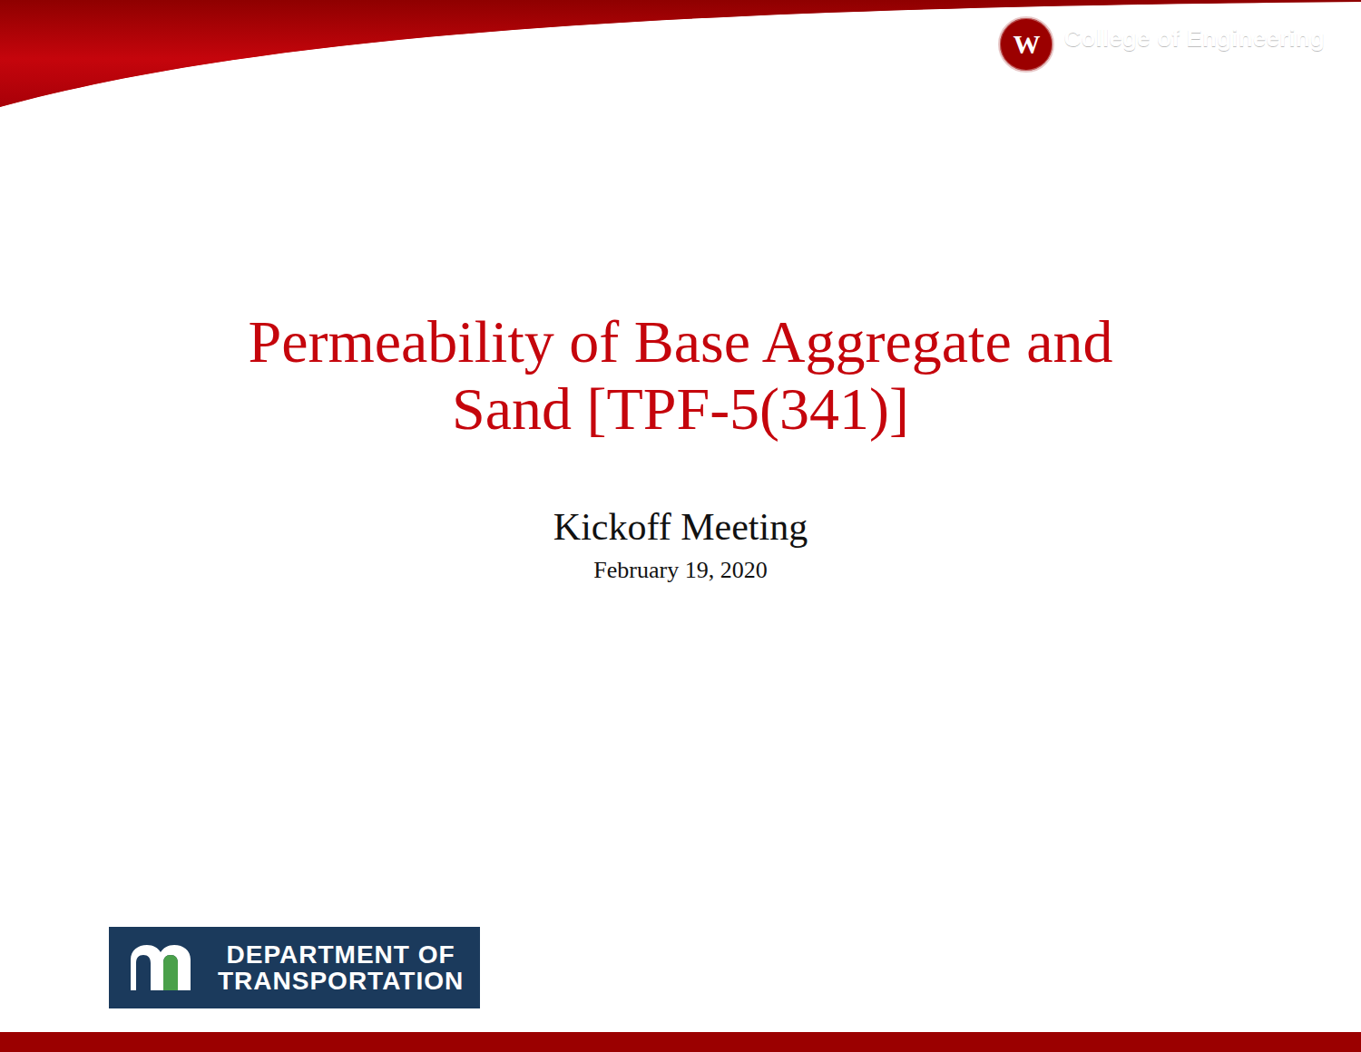W
College of Engineering
UNIVERSITY OF WISCONSIN–MADISON
Permeability of Base Aggregate and Sand [TPF-5(341)]
Kickoff Meeting
February 19, 2020
DEPARTMENT OF TRANSPORTATION